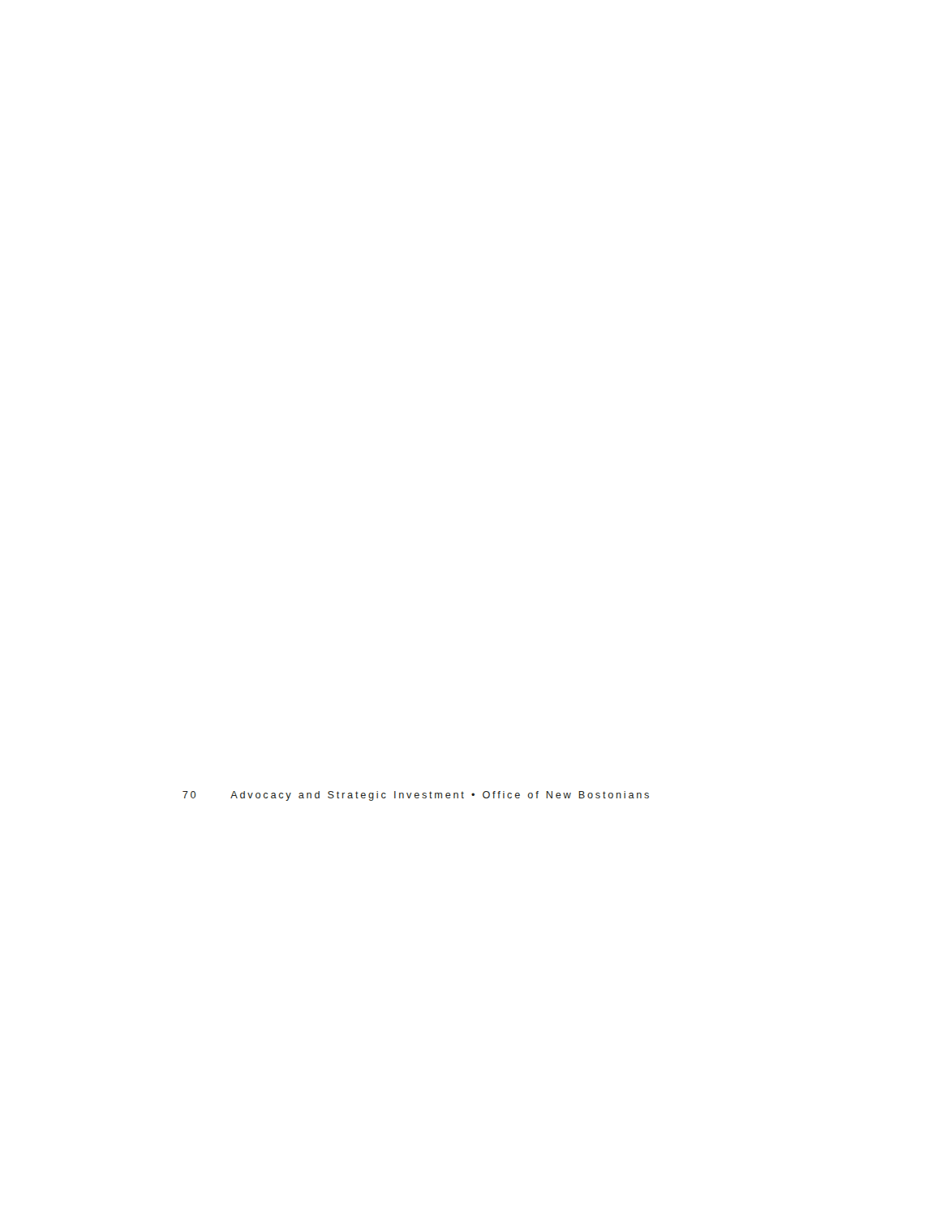70 Advocacy and Strategic Investment • Office of New Bostonians